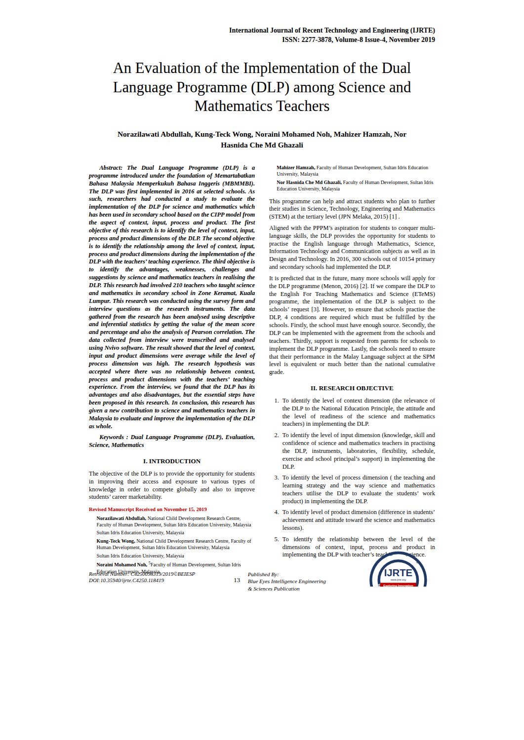International Journal of Recent Technology and Engineering (IJRTE)
ISSN: 2277-3878, Volume-8 Issue-4, November 2019
An Evaluation of the Implementation of the Dual Language Programme (DLP) among Science and Mathematics Teachers
Norazilawati Abdullah, Kung-Teck Wong, Noraini Mohamed Noh, Mahizer Hamzah, Nor Hasnida Che Md Ghazali
Abstract: The Dual Language Programme (DLP) is a programme introduced under the foundation of Memartabatkan Bahasa Malaysia Memperkukuh Bahasa Inggeris (MBMMBI). The DLP was first implemented in 2016 at selected schools. As such, researchers had conducted a study to evaluate the implementation of the DLP for science and mathematics which has been used in secondary school based on the CIPP model from the aspect of context, input, process and product. The first objective of this research is to identify the level of context, input, process and product dimensions of the DLP. The second objective is to identify the relationship among the level of context, input, process and product dimensions during the implementation of the DLP with the teachers’ teaching experience. The third objective is to identify the advantages, weaknesses, challenges and suggestions by science and mathematics teachers in realising the DLP. This research had involved 210 teachers who taught science and mathematics in secondary school in Zone Keramat, Kuala Lumpur. This research was conducted using the survey form and interview questions as the research instruments. The data gathered from the research has been analysed using descriptive and inferential statistics by getting the value of the mean score and percentage and also the analysis of Pearson correlation. The data collected from interview were transcribed and analysed using Nvivo software. The result showed that the level of context, input and product dimensions were average while the level of process dimension was high. The research hypothesis was accepted where there was no relationship between context, process and product dimensions with the teachers’ teaching experience. From the interview, we found that the DLP has its advantages and also disadvantages, but the essential steps have been proposed in this research. In conclusion, this research has given a new contribution to science and mathematics teachers in Malaysia to evaluate and improve the implementation of the DLP as whole.
Keywords : Dual Language Programme (DLP), Evaluation, Science, Mathematics
I. Introduction
The objective of the DLP is to provide the opportunity for students in improving their access and exposure to various types of knowledge in order to compete globally and also to improve students’ career marketability.
Revised Manuscript Received on November 15, 2019
Norazilawati Abdullah, National Child Development Research Centre, Faculty of Human Development, Sultan Idris Education University, Malaysia
Sultan Idris Education University, Malaysia
Kung-Teck Wong, National Child Development Research Centre, Faculty of Human Development, Sultan Idris Education University, Malaysia
Sultan Idris Education University, Malaysia
Noraini Mohamed Noh, 5Faculty of Human Development, Sultan Idris Education University, Malaysia
Mahizer Hamzah, Faculty of Human Development, Sultan Idris Education University, Malaysia
Nor Hasnida Che Md Ghazali, Faculty of Human Development, Sultan Idris Education University, Malaysia
This programme can help and attract students who plan to further their studies in Science, Technology, Engineering and Mathematics (STEM) at the tertiary level (JPN Melaka, 2015) [1] .
Aligned with the PPPM’s aspiration for students to conquer multi-language skills, the DLP provides the opportunity for students to practise the English language through Mathematics, Science, Information Technology and Communication subjects as well as in Design and Technology. In 2016, 300 schools out of 10154 primary and secondary schools had implemented the DLP.
It is predicted that in the future, many more schools will apply for the DLP programme (Menon, 2016) [2]. If we compare the DLP to the English For Teaching Mathematics and Science (ETeMS) programme, the implementation of the DLP is subject to the schools’ request [3]. However, to ensure that schools practise the DLP, 4 conditions are required which must be fulfilled by the schools. Firstly, the school must have enough source. Secondly, the DLP can be implemented with the agreement from the schools and teachers. Thirdly, support is requested from parents for schools to implement the DLP programme. Lastly, the schools need to ensure that their performance in the Malay Language subject at the SPM level is equivalent or much better than the national cumulative grade.
II. Research Objective
To identify the level of context dimension (the relevance of the DLP to the National Education Principle, the attitude and the level of readiness of the science and mathematics teachers) in implementing the DLP.
To identify the level of input dimension (knowledge, skill and confidence of science and mathematics teachers in practising the DLP, instruments, laboratories, flexibility, schedule, exercise and school principal’s support) in implementing the DLP.
To identify the level of process dimension ( the teaching and learning strategy and the way science and mathematics teachers utilise the DLP to evaluate the students’ work product) in implementing the DLP.
To identify level of product dimension (difference in students’ achievement and attitude toward the science and mathematics lessons).
To identify the relationship between the level of the dimensions of context, input, process and product in implementing the DLP with teacher’s teaching experience.
Retrieval Number: C4250098319/2019©BEIESP
DOI:10.35940/ijrte.C4250.118419
13
Published By:
Blue Eyes Intelligence Engineering
& Sciences Publication
Recent Technology and Engineering International Journal of IJRTE www.ijrte.org Exploring Innovation